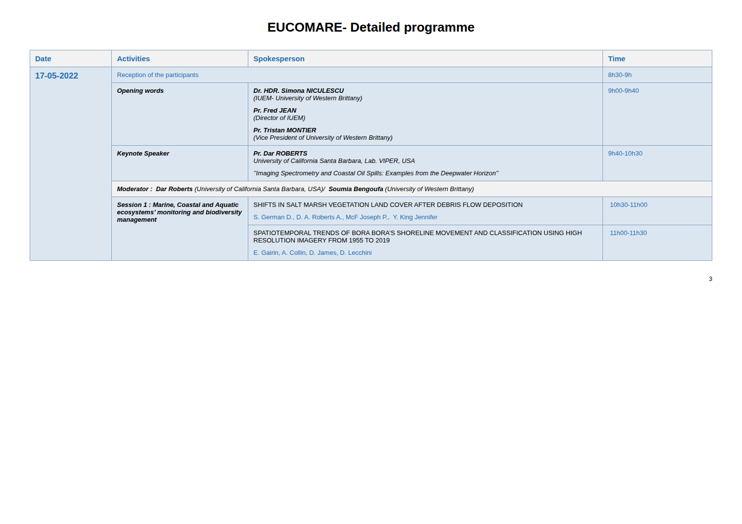EUCOMARE- Detailed programme
| Date | Activities | Spokesperson | Time |
| --- | --- | --- | --- |
| 17-05-2022 | Reception of the participants | 8h30-9h |
| Opening words | Dr. HDR. Simona NICULESCU (IUEM- University of Western Brittany) Pr. Fred JEAN (Director of IUEM) Pr. Tristan MONTIER (Vice President of University of Western Brittany) | 9h00-9h40 |
| Keynote Speaker | Pr. Dar ROBERTS University of California Santa Barbara, Lab. VIPER, USA ’’Imaging Spectrometry and Coastal Oil Spills: Examples from the Deepwater Horizon’’ | 9h40-10h30 |
| Moderator : Dar Roberts (University of California Santa Barbara, USA)/ Soumia Bengoufa (University of Western Brittany) |
| Session 1 : Marine, Coastal and Aquatic ecosystems’ monitoring and biodiversity management | SHIFTS IN SALT MARSH VEGETATION LAND COVER AFTER DEBRIS FLOW DEPOSITION S. German D., D. A. Roberts A., McF Joseph P., Y. King Jennifer | 10h30-11h00 |
| SPATIOTEMPORAL TRENDS OF BORA BORA’S SHORELINE MOVEMENT AND CLASSIFICATION USING HIGH RESOLUTION IMAGERY FROM 1955 TO 2019 E. Gairin, A. Collin, D. James, D. Lecchini | 11h00-11h30 |
3